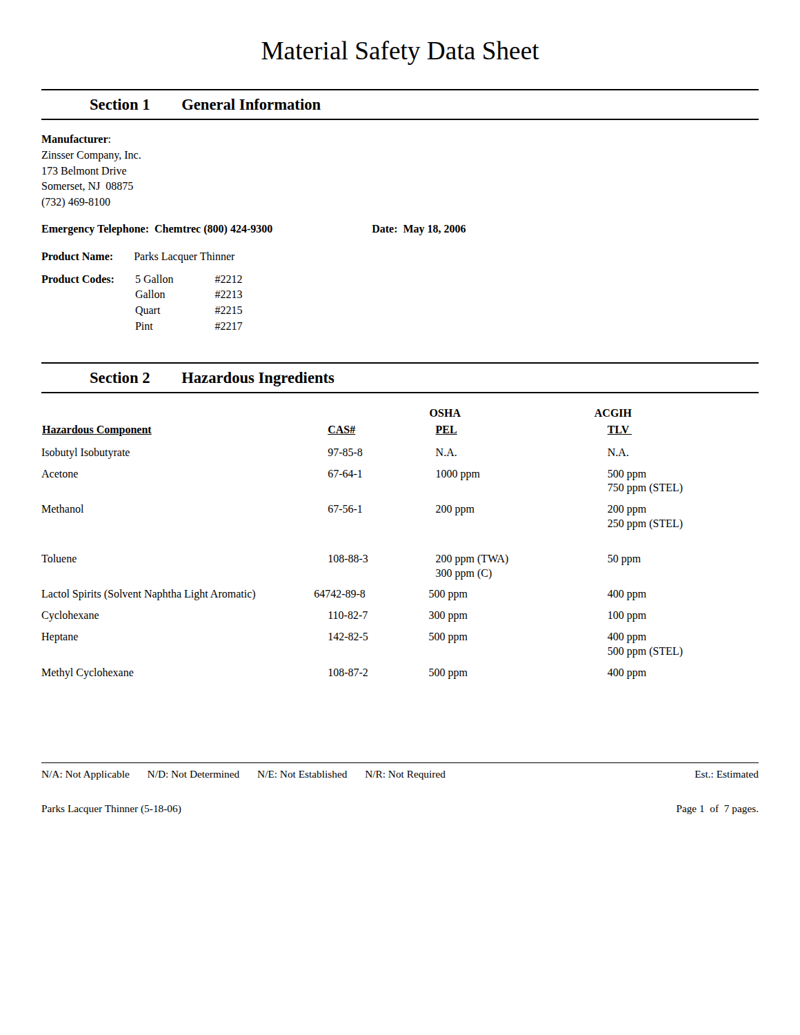Material Safety Data Sheet
Section 1 General Information
Manufacturer:
Zinsser Company, Inc.
173 Belmont Drive
Somerset, NJ 08875
(732) 469-8100
Emergency Telephone: Chemtrec (800) 424-9300 Date: May 18, 2006
| Product Name: | Parks Lacquer Thinner |
| Product Codes: | 5 Gallon | #2212 |
| | Gallon | #2213 |
| | Quart | #2215 |
| | Pint | #2217 |
Section 2 Hazardous Ingredients
| | | OSHA | ACGIH |
| --- | --- | --- | --- |
| Hazardous Component | CAS# | PEL | TLV |
| Isobutyl Isobutyrate | 97-85-8 | N.A. | N.A. |
| Acetone | 67-64-1 | 1000 ppm | 500 ppm 750 ppm (STEL) |
| Methanol | 67-56-1 | 200 ppm | 200 ppm 250 ppm (STEL) |
| Toluene | 108-88-3 | 200 ppm (TWA) 300 ppm (C) | 50 ppm |
| Lactol Spirits (Solvent Naphtha Light Aromatic) | 64742-89-8 | 500 ppm | 400 ppm |
| Cyclohexane | 110-82-7 | 300 ppm | 100 ppm |
| Heptane | 142-82-5 | 500 ppm | 400 ppm 500 ppm (STEL) |
| Methyl Cyclohexane | 108-87-2 | 500 ppm | 400 ppm |
N/A: Not Applicable N/D: Not Determined N/E: Not Established N/R: Not Required
Est.: Estimated
Parks Lacquer Thinner (5-18-06)
Page 1 of 7 pages.